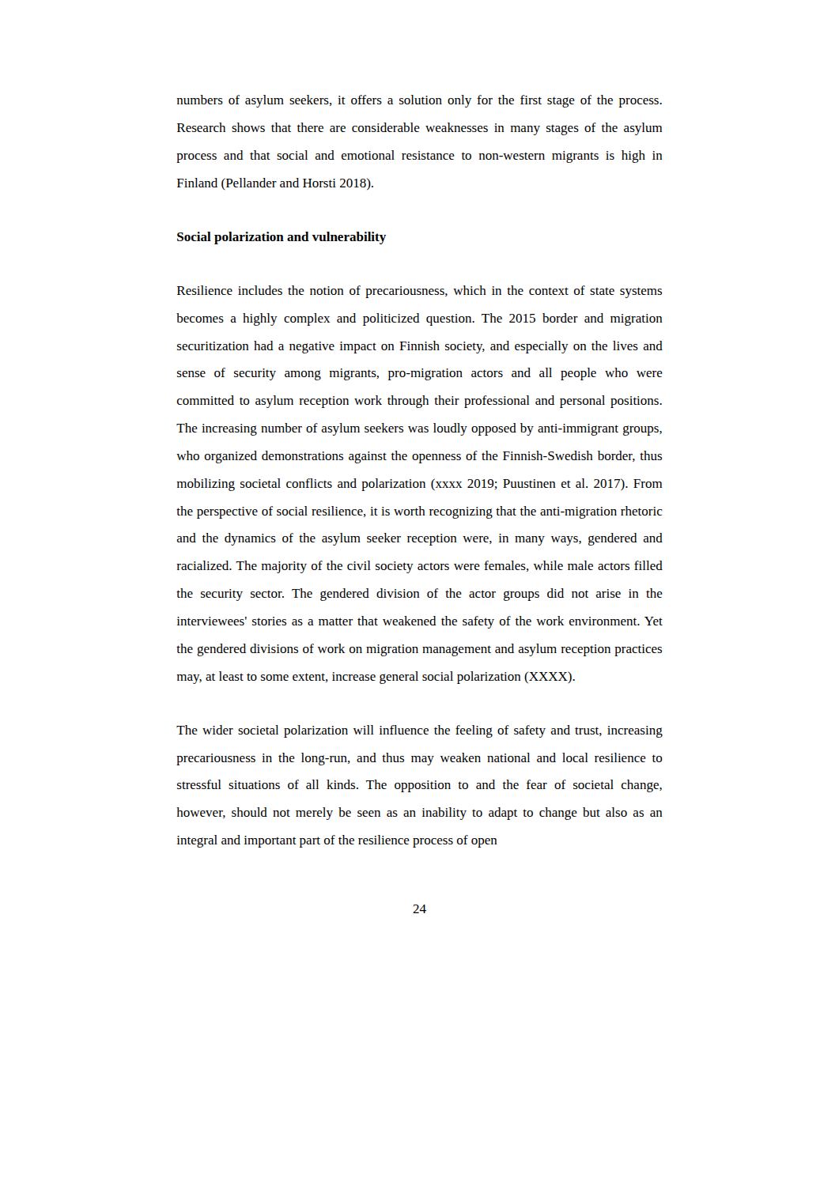numbers of asylum seekers, it offers a solution only for the first stage of the process. Research shows that there are considerable weaknesses in many stages of the asylum process and that social and emotional resistance to non-western migrants is high in Finland (Pellander and Horsti 2018).
Social polarization and vulnerability
Resilience includes the notion of precariousness, which in the context of state systems becomes a highly complex and politicized question. The 2015 border and migration securitization had a negative impact on Finnish society, and especially on the lives and sense of security among migrants, pro-migration actors and all people who were committed to asylum reception work through their professional and personal positions. The increasing number of asylum seekers was loudly opposed by anti-immigrant groups, who organized demonstrations against the openness of the Finnish-Swedish border, thus mobilizing societal conflicts and polarization (xxxx 2019; Puustinen et al. 2017). From the perspective of social resilience, it is worth recognizing that the anti-migration rhetoric and the dynamics of the asylum seeker reception were, in many ways, gendered and racialized. The majority of the civil society actors were females, while male actors filled the security sector. The gendered division of the actor groups did not arise in the interviewees' stories as a matter that weakened the safety of the work environment. Yet the gendered divisions of work on migration management and asylum reception practices may, at least to some extent, increase general social polarization (XXXX).
The wider societal polarization will influence the feeling of safety and trust, increasing precariousness in the long-run, and thus may weaken national and local resilience to stressful situations of all kinds. The opposition to and the fear of societal change, however, should not merely be seen as an inability to adapt to change but also as an integral and important part of the resilience process of open
24